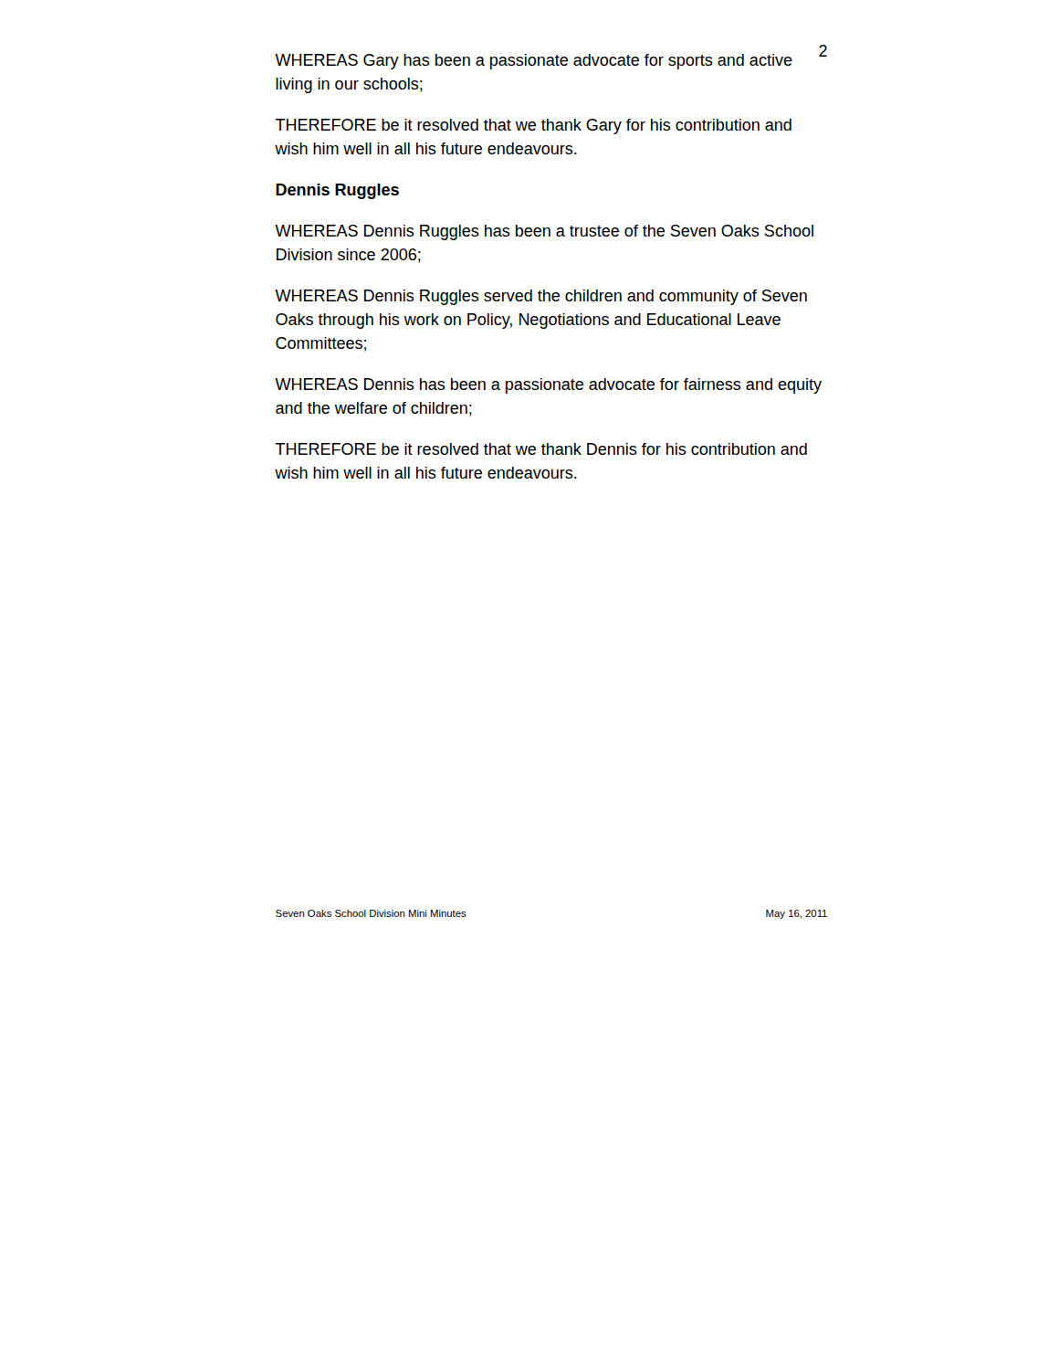2
WHEREAS Gary has been a passionate advocate for sports and active living in our schools;
THEREFORE be it resolved that we thank Gary for his contribution and wish him well in all his future endeavours.
Dennis Ruggles
WHEREAS Dennis Ruggles has been a trustee of the Seven Oaks School Division since 2006;
WHEREAS Dennis Ruggles served the children and community of Seven Oaks through his work on Policy, Negotiations and Educational Leave Committees;
WHEREAS Dennis has been a passionate advocate for fairness and equity and the welfare of children;
THEREFORE be it resolved that we thank Dennis for his contribution and wish him well in all his future endeavours.
Seven Oaks School Division Mini Minutes May 16, 2011